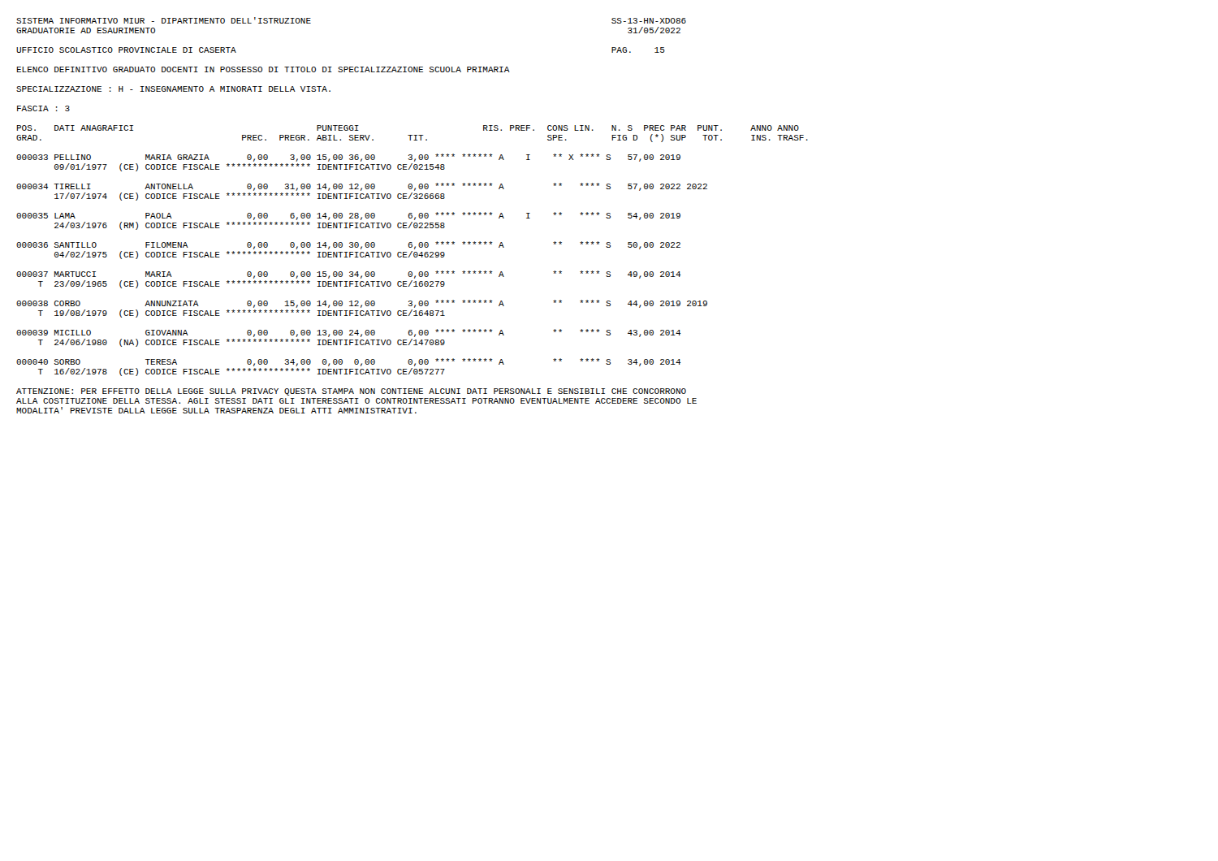SISTEMA INFORMATIVO MIUR - DIPARTIMENTO DELL'ISTRUZIONE                                                        SS-13-HN-XDO86
GRADUATORIE AD ESAURIMENTO                                                                                        31/05/2022

UFFICIO SCOLASTICO PROVINCIALE DI CASERTA                                                                      PAG.    15

ELENCO DEFINITIVO GRADUATO DOCENTI IN POSSESSO DI TITOLO DI SPECIALIZZAZIONE SCUOLA PRIMARIA

SPECIALIZZAZIONE : H - INSEGNAMENTO A MINORATI DELLA VISTA.

FASCIA : 3

POS.   DATI ANAGRAFICI                                  PUNTEGGI                       RIS. PREF.  CONS LIN.   N. S  PREC PAR  PUNT.     ANNO ANNO
GRAD.                                     PREC.  PREGR. ABIL. SERV.      TIT.                      SPE.        FIG D  (*) SUP   TOT.     INS. TRASF.

000033 PELLINO          MARIA GRAZIA       0,00    3,00 15,00 36,00      3,00 **** ****** A    I    ** X **** S   57,00 2019
       09/01/1977  (CE) CODICE FISCALE **************** IDENTIFICATIVO CE/021548

000034 TIRELLI          ANTONELLA          0,00   31,00 14,00 12,00      0,00 **** ****** A         **   **** S   57,00 2022 2022
       17/07/1974  (CE) CODICE FISCALE **************** IDENTIFICATIVO CE/326668

000035 LAMA             PAOLA              0,00    6,00 14,00 28,00      6,00 **** ****** A    I    **   **** S   54,00 2019
       24/03/1976  (RM) CODICE FISCALE **************** IDENTIFICATIVO CE/022558

000036 SANTILLO         FILOMENA           0,00    0,00 14,00 30,00      6,00 **** ****** A         **   **** S   50,00 2022
       04/02/1975  (CE) CODICE FISCALE **************** IDENTIFICATIVO CE/046299

000037 MARTUCCI         MARIA              0,00    0,00 15,00 34,00      0,00 **** ****** A         **   **** S   49,00 2014
    T  23/09/1965  (CE) CODICE FISCALE **************** IDENTIFICATIVO CE/160279

000038 CORBO            ANNUNZIATA         0,00   15,00 14,00 12,00      3,00 **** ****** A         **   **** S   44,00 2019 2019
    T  19/08/1979  (CE) CODICE FISCALE **************** IDENTIFICATIVO CE/164871

000039 MICILLO          GIOVANNA           0,00    0,00 13,00 24,00      6,00 **** ****** A         **   **** S   43,00 2014
    T  24/06/1980  (NA) CODICE FISCALE **************** IDENTIFICATIVO CE/147089

000040 SORBO            TERESA             0,00   34,00  0,00  0,00      0,00 **** ****** A         **   **** S   34,00 2014
    T  16/02/1978  (CE) CODICE FISCALE **************** IDENTIFICATIVO CE/057277

ATTENZIONE: PER EFFETTO DELLA LEGGE SULLA PRIVACY QUESTA STAMPA NON CONTIENE ALCUNI DATI PERSONALI E SENSIBILI CHE CONCORRONO
ALLA COSTITUZIONE DELLA STESSA. AGLI STESSI DATI GLI INTERESSATI O CONTROINTERESSATI POTRANNO EVENTUALMENTE ACCEDERE SECONDO LE
MODALITA' PREVISTE DALLA LEGGE SULLA TRASPARENZA DEGLI ATTI AMMINISTRATIVI.